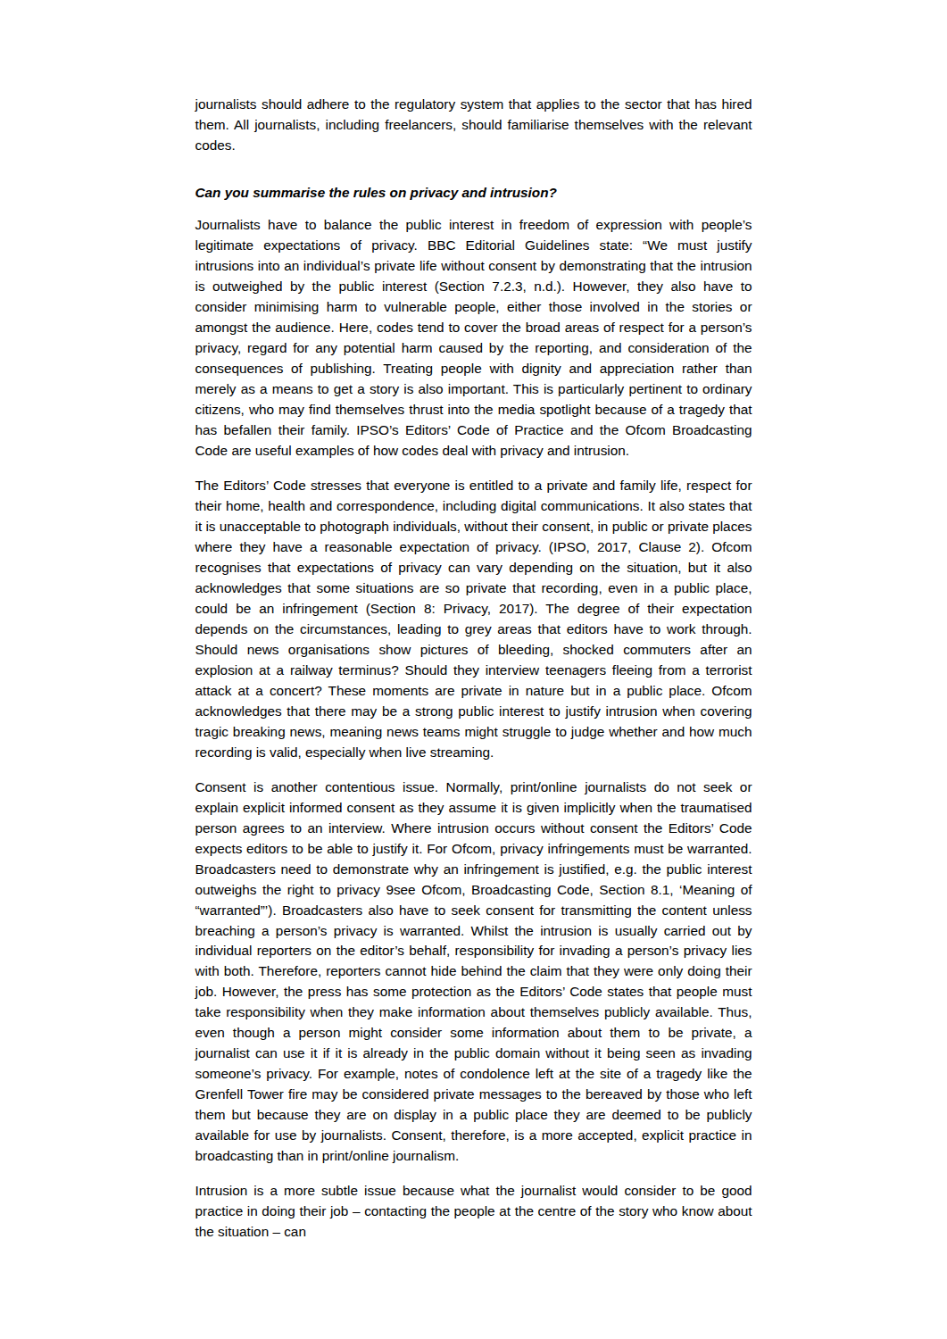journalists should adhere to the regulatory system that applies to the sector that has hired them. All journalists, including freelancers, should familiarise themselves with the relevant codes.
Can you summarise the rules on privacy and intrusion?
Journalists have to balance the public interest in freedom of expression with people’s legitimate expectations of privacy. BBC Editorial Guidelines state: “We must justify intrusions into an individual’s private life without consent by demonstrating that the intrusion is outweighed by the public interest (Section 7.2.3, n.d.). However, they also have to consider minimising harm to vulnerable people, either those involved in the stories or amongst the audience. Here, codes tend to cover the broad areas of respect for a person’s privacy, regard for any potential harm caused by the reporting, and consideration of the consequences of publishing. Treating people with dignity and appreciation rather than merely as a means to get a story is also important. This is particularly pertinent to ordinary citizens, who may find themselves thrust into the media spotlight because of a tragedy that has befallen their family. IPSO’s Editors’ Code of Practice and the Ofcom Broadcasting Code are useful examples of how codes deal with privacy and intrusion.
The Editors’ Code stresses that everyone is entitled to a private and family life, respect for their home, health and correspondence, including digital communications. It also states that it is unacceptable to photograph individuals, without their consent, in public or private places where they have a reasonable expectation of privacy. (IPSO, 2017, Clause 2). Ofcom recognises that expectations of privacy can vary depending on the situation, but it also acknowledges that some situations are so private that recording, even in a public place, could be an infringement (Section 8: Privacy, 2017). The degree of their expectation depends on the circumstances, leading to grey areas that editors have to work through. Should news organisations show pictures of bleeding, shocked commuters after an explosion at a railway terminus? Should they interview teenagers fleeing from a terrorist attack at a concert? These moments are private in nature but in a public place. Ofcom acknowledges that there may be a strong public interest to justify intrusion when covering tragic breaking news, meaning news teams might struggle to judge whether and how much recording is valid, especially when live streaming.
Consent is another contentious issue. Normally, print/online journalists do not seek or explain explicit informed consent as they assume it is given implicitly when the traumatised person agrees to an interview. Where intrusion occurs without consent the Editors’ Code expects editors to be able to justify it. For Ofcom, privacy infringements must be warranted. Broadcasters need to demonstrate why an infringement is justified, e.g. the public interest outweighs the right to privacy 9see Ofcom, Broadcasting Code, Section 8.1, ‘Meaning of “warranted”’). Broadcasters also have to seek consent for transmitting the content unless breaching a person’s privacy is warranted. Whilst the intrusion is usually carried out by individual reporters on the editor’s behalf, responsibility for invading a person’s privacy lies with both. Therefore, reporters cannot hide behind the claim that they were only doing their job. However, the press has some protection as the Editors’ Code states that people must take responsibility when they make information about themselves publicly available. Thus, even though a person might consider some information about them to be private, a journalist can use it if it is already in the public domain without it being seen as invading someone’s privacy. For example, notes of condolence left at the site of a tragedy like the Grenfell Tower fire may be considered private messages to the bereaved by those who left them but because they are on display in a public place they are deemed to be publicly available for use by journalists. Consent, therefore, is a more accepted, explicit practice in broadcasting than in print/online journalism.
Intrusion is a more subtle issue because what the journalist would consider to be good practice in doing their job – contacting the people at the centre of the story who know about the situation – can